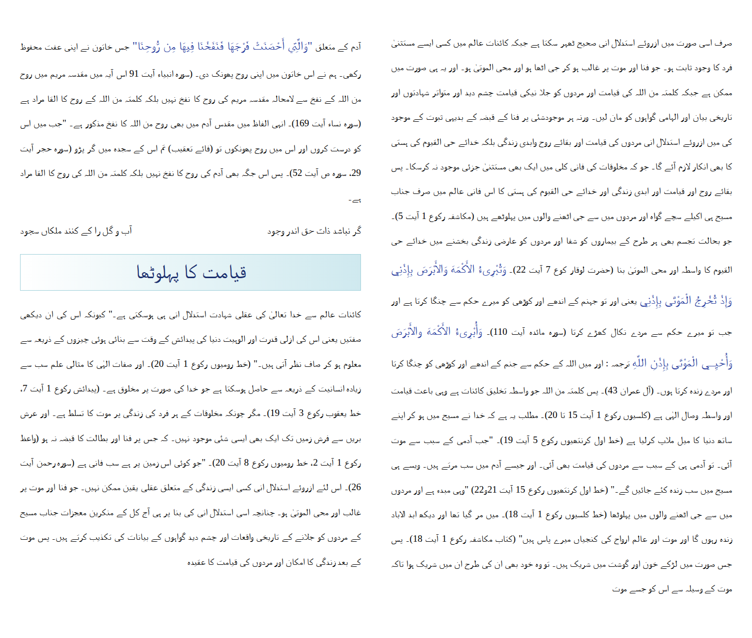صرف اسی صورت میں ازروئے استدلال انی صحیح ٹھہر سکتا ہے جبکہ کائنات عالم میں کسی ایسے مستثنیٰ فرد کا وجود ثابت ہو۔ جو فنا اور موت پر غالب ہو کر جی اٹھا ہو اور محی الموتیٰ ہو۔ اور یہ ہی صورت میں ممکن ہے جبکہ کلمتہ من اللہ کی قیامت اور مردوں کو جلا نیکی قیامت چشم دید اور متواتر شہادتوں اور تاریخی بیان اور الہامی گواہوں کو مان لیں۔ ورنہ ہر موجودشئی پر فنا کے قبضہ کے بدیہی ثبوت کے موجود کی میں ازروئے استدلال انی مردوں کی قیامت اور بقائے روح وابدی زندگی بلکہ خدائے حی القیوم کی ہستی کا بھی انکار لازم آئے گا۔ جو کہ مخلوقات کی فانی کلی میں ایک بھی مستثنیٰ جزئی موجود نہ کرسکا۔ پس بقائے روح اور قیامت اور ابدی زندگی اور خدائے حی القیوم کی ہستی کا اس فانی عالم میں صرف جناب مسیح ہی اکیلے سچے گواہ اور مردوں میں سے جی اٹھنے والوں میں پہلوٹھے ہیں (مکاشفہ رکوع 1 آیت 5)۔ جو بحالت تجسم بھی ہر طرح کے بیماروں کو شفا اور مردوں کو عارضی زندگی بخشنے میں خدائے حی القیوم کا واسطہ اور محی الموتیٰ بنا (حضرت لوقار کوع 7 آیت 22)۔ وَتُبْرِىءُ الأَكْمَهَ وَالأَبْرَصَ بِإِذْنِي وَإِذْ تُخْرِجُ الْمَوْتَى بِإِذْنِي یعنی اور تو جہنم کے اندھے اور کوڑھی کو میرے حکم سے چنگا کرتا ہے اور جب تو میرے حکم سے مردے نکال کھڑے کرتا (سورہ مائدہ آیت 110)۔ وَأُبْرِىءُ الأَكْمَهَ والأَبْرَصَ وَأُحْيِــي الْمَوْتَى بِإِذْنِ اللَّهِ ترجمہ : اور میں اللہ کے حکم سے جنم کے اندھے اور کوڑھی کو چنگا کرتا اور مردے زندہ کرتا ہوں۔ (آل عمران 43)۔ پس کلمتہ من اللہ جو واسطہ تخلیق کائنات ہے وہی باعث قیامت اور واسطہ وصال الہٰی ہے (کلسیوں رکوع 1 آیت 15 تا 20)۔ مطلب یہ ہے کہ خدا نے مسیح میں ہو کر اپنے ساتھ دنیا کا میل ملاپ کرلیا ہے (خط اول کرنتھیوں رکوع 5 آیت 19)۔ "جب آدمی کے سبب سے موت آئی۔ تو آدمی ہی کے سبب سے مردوں کی قیامت بھی آئی۔ اور جیسے آدم میں سب مرتے ہیں۔ ویسے ہی مسیح میں سب زندہ کئے جائیں گے۔" (خط اول کرنتھیوں رکوع 15 آیت 21و22) "وہی مبدء ہے اور مردوں میں سے جی اٹھنے والوں میں پہلوٹھا (خط کلسیوں رکوع 1 آیت 18)۔ میں مر گیا تھا اور دیکھ ابد الاباد زندہ رہوں گا اور موت اور عالم ارواح کی کنجیاں میرے پاس ہیں" (کتاب مکاشفہ رکوع 1 آیت 18)۔ پس جس صورت میں لڑکے خون اور گوشت میں شریک ہیں۔ تو وہ خود بھی ان کی طرح ان میں شریک ہوا تاکہ موت کے وسیلہ سے اس کو جسے موت
آدم کے متعلق "وَالَّتِي أَحْصَنَتْ فَرْجَهَا فَنَفَخْنَا فِيهَا مِن رُّوحِنَا" جس خاتون نے اپنی عفت محفوظ رکھی۔ ہم نے اس خاتون میں اپنی روح پھونک دی۔ (سورہ انبیاء آیت 91 اس آیہ میں مقدسہ مریم میں روح من اللہ کے نفخ سے لامحالہ مقدسہ مریم کی روح کا نفخ نہیں بلکہ کلمتہ من اللہ کے روح کا القا مراد ہے (سورہ نساء آیت 169)۔ انہی الفاظ میں مقدس آدم میں بھی روح من اللہ کا نفخ مذکور ہے۔ "جب میں اس کو درست کروں اور اس میں روح پھونکوں تو (فائے تعقیب) تم اس کے سجدہ میں گر پڑو (سورہ حجر آیت 29، سورہ ص آیت 52)۔ پس اس جگہ بھی آدم کی روح کا نفخ نہیں بلکہ کلمتہ من اللہ کی روح کا القا مراد ہے۔
گر نباشد ذات حق اندر وجود آب و گل را کے کنند ملکاں سجود
قیامت کا پہلوٹھا
کائنات عالم سے خدا تعالیٰ کی عقلی شہادت استدلال انی ہی ہوسکتی ہے۔" کیونکہ اس کی ان دیکھی صفتیں یعنی اس کی ازلی قدرت اور الوہیت دنیا کی پیدائش کے وقت سے بنائی ہوئی چیزوں کے ذریعہ سے معلوم ہو کر صاف نظر آتی ہیں۔" (خط رومیوں رکوع 1 آیت 20)۔ اور صفات الہٰی کا مثالی علم سب سے زیادہ انسانیت کے ذریعہ سے حاصل ہوسکتا ہے جو خدا کی صورت پر مخلوق ہے۔ (پیدائش رکوع 1 آیت 7، خط یعقوب رکوع 3 آیت 19)۔ مگر چونکہ مخلوقات کے ہر فرد کی زندگی پر موت کا تسلط ہے۔ اور عرش بریں سے فرش زمیں تک ایک بھی ایسی شئی موجود نہیں۔ کہ جس پر فنا اور بطالت کا قبضہ نہ ہو (واعظ رکوع 1 آیت 2، خط رومیوں رکوع 8 آیت 20)۔ "جو کوئی اس زمین پر ہے سب فانی ہے (سورہ رحمن آیت 26)۔ اس لئے ازروئے استدلال انی کسی ایسی زندگی کے متعلق عقلی یقین ممکن نہیں۔ جو فنا اور موت پر غالب اور محی الموتیٰ ہو۔ چنانچہ اسی استدلال انی کی بنا پر ہی آج کل کے منکرین معجزات جناب مسیح کے مردوں کو جلانے کے تاریخی واقعات اور چشم دید گواہوں کے بیانات کی تکذیب کرتے ہیں۔ پس موت کے بعد زندگی کا امکان اور مردوں کی قیامت کا عقیدہ